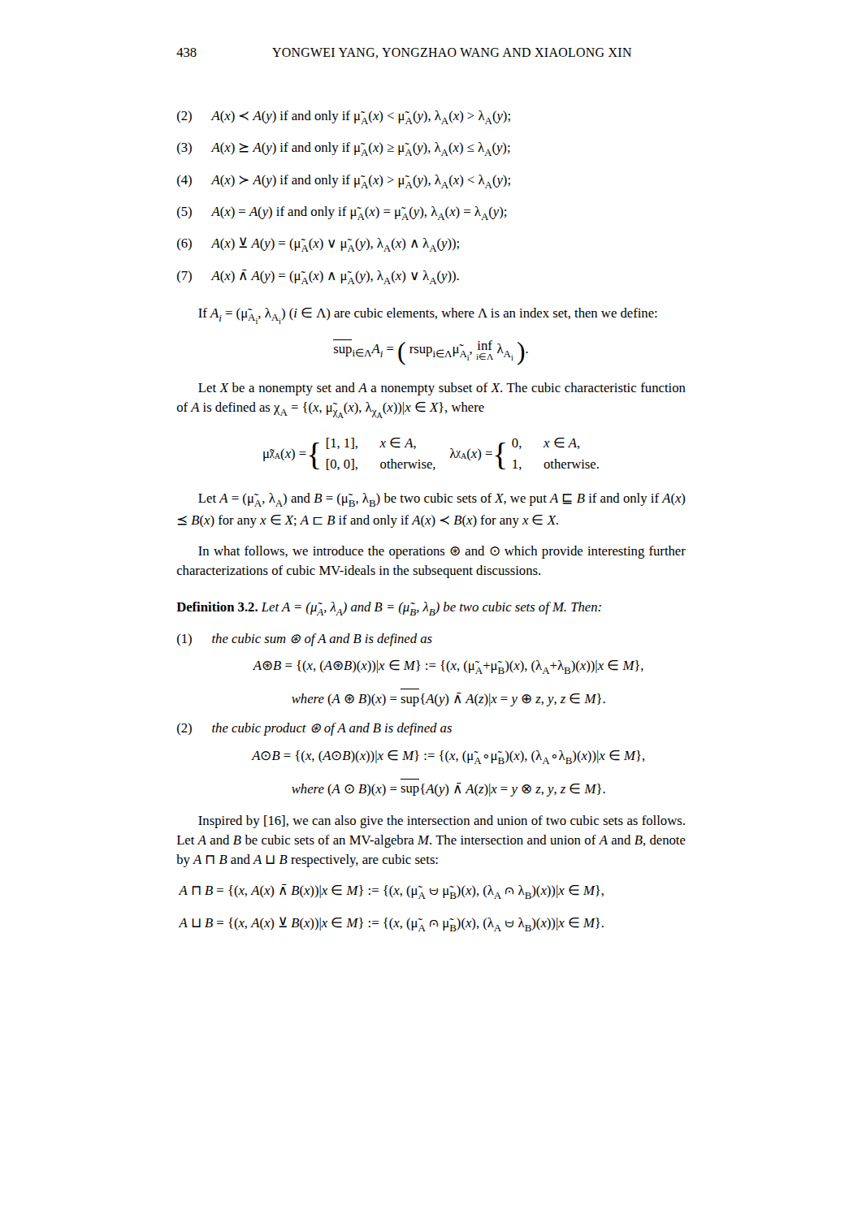438 YONGWEI YANG, YONGZHAO WANG AND XIAOLONG XIN
(2) A(x) ≺ A(y) if and only if μ̃A(x) < μ̃A(y), λA(x) > λA(y);
(3) A(x) ⪰ A(y) if and only if μ̃A(x) ≥ μ̃A(y), λA(x) ≤ λA(y);
(4) A(x) ≻ A(y) if and only if μ̃A(x) > μ̃A(y), λA(x) < λA(y);
(5) A(x) = A(y) if and only if μ̃A(x) = μ̃A(y), λA(x) = λA(y);
(6) A(x) ⊻ A(y) = (μ̃A(x) ∨ μ̃A(y), λA(x) ∧ λA(y));
(7) A(x) ∧̄ A(y) = (μ̃A(x) ∧ μ̃A(y), λA(x) ∨ λA(y)).
If Ai = (μ̃Ai, λAi) (i ∈ Λ) are cubic elements, where Λ is an index set, then we define:
sup i∈Λ Ai = ( rsupi∈Λμ̃Ai, inf i∈Λ λAi ).
Let X be a nonempty set and A a nonempty subset of X. The cubic characteristic function of A is defined as χA = {(x, μ̃χA(x), λχA(x))|x ∈ X}, where
μ̃χA(x) = { [1, 1], x ∈ A, [0, 0], otherwise, λχA(x) = { 0, x ∈ A, 1, otherwise.
Let A = (μ̃A, λA) and B = (μ̃B, λB) be two cubic sets of X, we put A ⊑ B if and only if A(x) ⪯ B(x) for any x ∈ X; A ⊏ B if and only if A(x) ≺ B(x) for any x ∈ X.
In what follows, we introduce the operations ⊛ and ⊙ which provide interesting further characterizations of cubic MV-ideals in the subsequent discussions.
Definition 3.2. Let A = (μ̃A, λA) and B = (μ̃B, λB) be two cubic sets of M. Then:
(1) the cubic sum ⊛ of A and B is defined as
A⊛B = {(x, (A⊛B)(x))|x ∈ M} := {(x, (μ̃A+μ̃B)(x), (λA+λB)(x))|x ∈ M},
where (A ⊛ B)(x) = sup{A(y) ∧̄ A(z)|x = y ⊕ z, y, z ∈ M}.
(2) the cubic product ⊛ of A and B is defined as
A⊙B = {(x, (A⊙B)(x))|x ∈ M} := {(x, (μ̃A∘μ̃B)(x), (λA∘λB)(x))|x ∈ M},
where (A ⊙ B)(x) = sup{A(y) ∧̄ A(z)|x = y ⊗ z, y, z ∈ M}.
Inspired by [16], we can also give the intersection and union of two cubic sets as follows. Let A and B be cubic sets of an MV-algebra M. The intersection and union of A and B, denote by A ⊓ B and A ⊔ B respectively, are cubic sets:
A ⊓ B = {(x, A(x) ∧̄ B(x))|x ∈ M} := {(x, (μ̃A ⩁ μ̃B)(x), (λA ⩀ λB)(x))|x ∈ M},
A ⊔ B = {(x, A(x) ⊻ B(x))|x ∈ M} := {(x, (μ̃A ⩀ μ̃B)(x), (λA ⩁ λB)(x))|x ∈ M}.